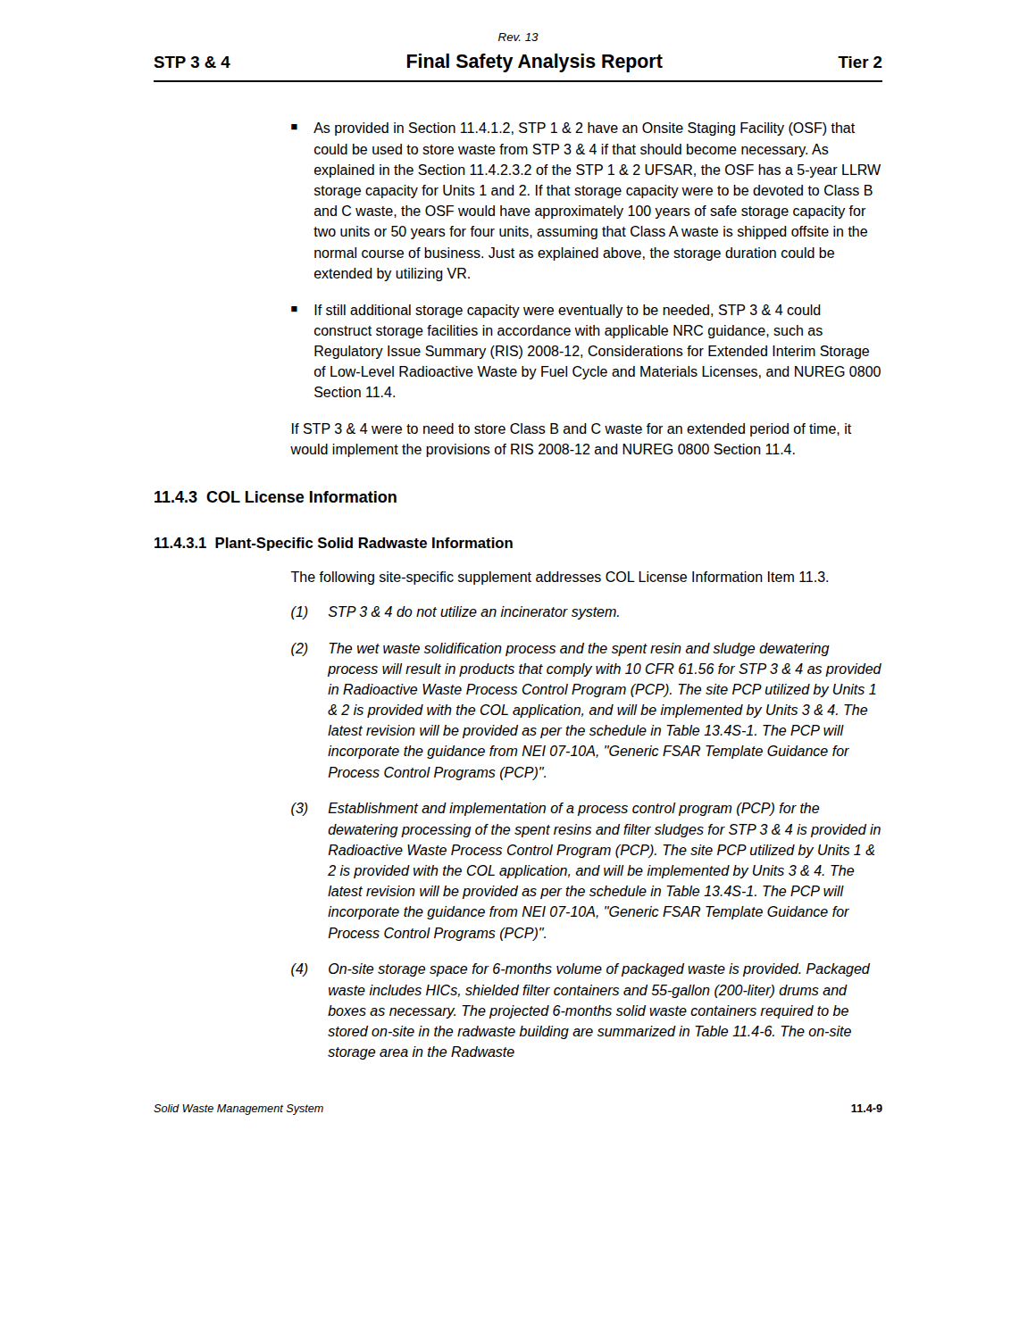Rev. 13
STP 3 & 4 Final Safety Analysis Report Tier 2
As provided in Section 11.4.1.2, STP 1 & 2 have an Onsite Staging Facility (OSF) that could be used to store waste from STP 3 & 4 if that should become necessary. As explained in the Section 11.4.2.3.2 of the STP 1 & 2 UFSAR, the OSF has a 5-year LLRW storage capacity for Units 1 and 2. If that storage capacity were to be devoted to Class B and C waste, the OSF would have approximately 100 years of safe storage capacity for two units or 50 years for four units, assuming that Class A waste is shipped offsite in the normal course of business. Just as explained above, the storage duration could be extended by utilizing VR.
If still additional storage capacity were eventually to be needed, STP 3 & 4 could construct storage facilities in accordance with applicable NRC guidance, such as Regulatory Issue Summary (RIS) 2008-12, Considerations for Extended Interim Storage of Low-Level Radioactive Waste by Fuel Cycle and Materials Licenses, and NUREG 0800 Section 11.4.
If STP 3 & 4 were to need to store Class B and C waste for an extended period of time, it would implement the provisions of RIS 2008-12 and NUREG 0800 Section 11.4.
11.4.3 COL License Information
11.4.3.1 Plant-Specific Solid Radwaste Information
The following site-specific supplement addresses COL License Information Item 11.3.
(1) STP 3 & 4 do not utilize an incinerator system.
(2) The wet waste solidification process and the spent resin and sludge dewatering process will result in products that comply with 10 CFR 61.56 for STP 3 & 4 as provided in Radioactive Waste Process Control Program (PCP). The site PCP utilized by Units 1 & 2 is provided with the COL application, and will be implemented by Units 3 & 4. The latest revision will be provided as per the schedule in Table 13.4S-1. The PCP will incorporate the guidance from NEI 07-10A, "Generic FSAR Template Guidance for Process Control Programs (PCP)".
(3) Establishment and implementation of a process control program (PCP) for the dewatering processing of the spent resins and filter sludges for STP 3 & 4 is provided in Radioactive Waste Process Control Program (PCP). The site PCP utilized by Units 1 & 2 is provided with the COL application, and will be implemented by Units 3 & 4. The latest revision will be provided as per the schedule in Table 13.4S-1. The PCP will incorporate the guidance from NEI 07-10A, "Generic FSAR Template Guidance for Process Control Programs (PCP)".
(4) On-site storage space for 6-months volume of packaged waste is provided. Packaged waste includes HICs, shielded filter containers and 55-gallon (200-liter) drums and boxes as necessary. The projected 6-months solid waste containers required to be stored on-site in the radwaste building are summarized in Table 11.4-6. The on-site storage area in the Radwaste
Solid Waste Management System 11.4-9